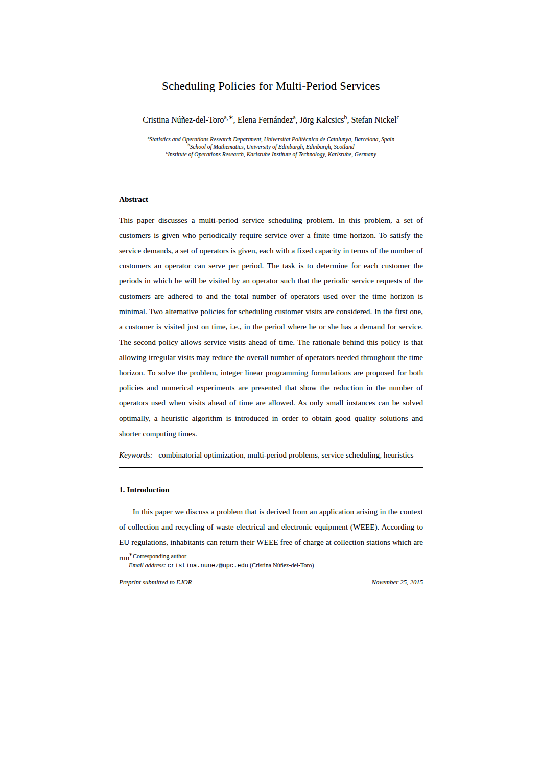Scheduling Policies for Multi-Period Services
Cristina Núñez-del-Toroa,∗, Elena Fernándeza, Jörg Kalcsicsb, Stefan Nickelc
aStatistics and Operations Research Department, Universitat Politècnica de Catalunya, Barcelona, Spain
bSchool of Mathematics, University of Edinburgh, Edinburgh, Scotland
cInstitute of Operations Research, Karlsruhe Institute of Technology, Karlsruhe, Germany
Abstract
This paper discusses a multi-period service scheduling problem. In this problem, a set of customers is given who periodically require service over a finite time horizon. To satisfy the service demands, a set of operators is given, each with a fixed capacity in terms of the number of customers an operator can serve per period. The task is to determine for each customer the periods in which he will be visited by an operator such that the periodic service requests of the customers are adhered to and the total number of operators used over the time horizon is minimal. Two alternative policies for scheduling customer visits are considered. In the first one, a customer is visited just on time, i.e., in the period where he or she has a demand for service. The second policy allows service visits ahead of time. The rationale behind this policy is that allowing irregular visits may reduce the overall number of operators needed throughout the time horizon. To solve the problem, integer linear programming formulations are proposed for both policies and numerical experiments are presented that show the reduction in the number of operators used when visits ahead of time are allowed. As only small instances can be solved optimally, a heuristic algorithm is introduced in order to obtain good quality solutions and shorter computing times.
Keywords: combinatorial optimization, multi-period problems, service scheduling, heuristics
1. Introduction
In this paper we discuss a problem that is derived from an application arising in the context of collection and recycling of waste electrical and electronic equipment (WEEE). According to EU regulations, inhabitants can return their WEEE free of charge at collection stations which are run
∗Corresponding author
Email address: cristina.nunez@upc.edu (Cristina Núñez-del-Toro)
Preprint submitted to EJOR November 25, 2015